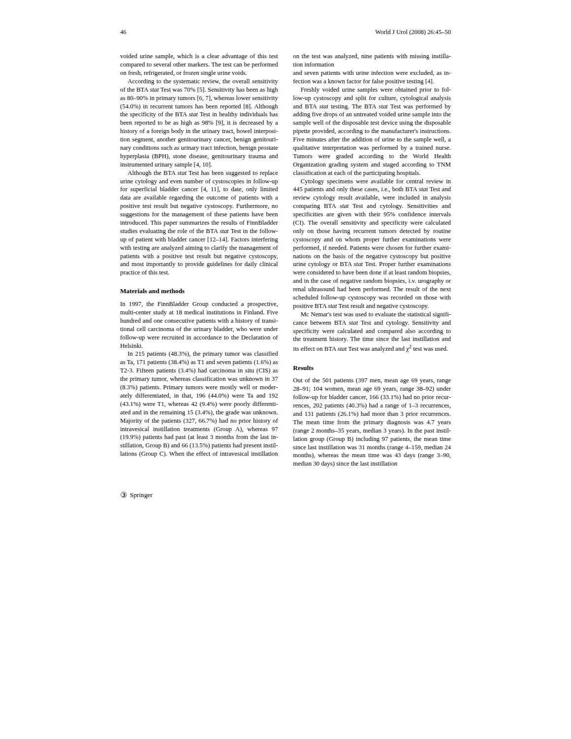46 World J Urol (2008) 26:45–50
voided urine sample, which is a clear advantage of this test compared to several other markers. The test can be performed on fresh, refrigerated, or frozen single urine voids.
According to the systematic review, the overall sensitivity of the BTA stat Test was 70% [5]. Sensitivity has been as high as 80–90% in primary tumors [6, 7], whereas lower sensitivity (54.0%) in recurrent tumors has been reported [8]. Although the specificity of the BTA stat Test in healthy individuals has been reported to be as high as 98% [9], it is decreased by a history of a foreign body in the urinary tract, bowel interposition segment, another genitourinary cancer, benign genitourinary conditions such as urinary tract infection, benign prostate hyperplasia (BPH), stone disease, genitourinary trauma and instrumented urinary sample [4, 10].
Although the BTA stat Test has been suggested to replace urine cytology and even number of cystoscopies in follow-up for superficial bladder cancer [4, 11], to date, only limited data are available regarding the outcome of patients with a positive test result but negative cystoscopy. Furthermore, no suggestions for the management of these patients have been introduced. This paper summarizes the results of FinnBladder studies evaluating the role of the BTA stat Test in the follow-up of patient with bladder cancer [12–14]. Factors interfering with testing are analyzed aiming to clarify the management of patients with a positive test result but negative cystoscopy, and most importantly to provide guidelines for daily clinical practice of this test.
Materials and methods
In 1997, the FinnBladder Group conducted a prospective, multi-center study at 18 medical institutions in Finland. Five hundred and one consecutive patients with a history of transitional cell carcinoma of the urinary bladder, who were under follow-up were recruited in accordance to the Declaration of Helsinki.
In 215 patients (48.3%), the primary tumor was classified as Ta, 171 patients (38.4%) as T1 and seven patients (1.6%) as T2-3. Fifteen patients (3.4%) had carcinoma in situ (CIS) as the primary tumor, whereas classification was unknown in 37 (8.3%) patients. Primary tumors were mostly well or moderately differentiated, in that, 196 (44.0%) were Ta and 192 (43.1%) were T1, whereas 42 (9.4%) were poorly differentiated and in the remaining 15 (3.4%), the grade was unknown. Majority of the patients (327, 66.7%) had no prior history of intravesical instillation treatments (Group A), whereas 97 (19.9%) patients had past (at least 3 months from the last instillation, Group B) and 66 (13.5%) patients had present instillations (Group C). When the effect of intravesical instillation on the test was analyzed, nine patients with missing instillation information
and seven patients with urine infection were excluded, as infection was a known factor for false positive testing [4].
Freshly voided urine samples were obtained prior to follow-up cystoscopy and split for culture, cytological analysis and BTA stat testing. The BTA stat Test was performed by adding five drops of an untreated voided urine sample into the sample well of the disposable test device using the disposable pipette provided, according to the manufacturer's instructions. Five minutes after the addition of urine to the sample well, a qualitative interpretation was performed by a trained nurse. Tumors were graded according to the World Health Organization grading system and staged according to TNM classification at each of the participating hospitals.
Cytology specimens were available for central review in 445 patients and only these cases, i.e., both BTA stat Test and review cytology result available, were included in analysis comparing BTA stat Test and cytology. Sensitivities and specificities are given with their 95% confidence intervals (CI). The overall sensitivity and specificity were calculated only on those having recurrent tumors detected by routine cystoscopy and on whom proper further examinations were performed, if needed. Patients were chosen for further examinations on the basis of the negative cystoscopy but positive urine cytology or BTA stat Test. Proper further examinations were considered to have been done if at least random biopsies, and in the case of negative random biopsies, i.v. urography or renal ultrasound had been performed. The result of the next scheduled follow-up cystoscopy was recorded on those with positive BTA stat Test result and negative cystoscopy.
Mc Nemar's test was used to evaluate the statistical significance between BTA stat Test and cytology. Sensitivity and specificity were calculated and compared also according to the treatment history. The time since the last instillation and its effect on BTA stat Test was analyzed and χ2 test was used.
Results
Out of the 501 patients (397 men, mean age 69 years, range 28–91; 104 women, mean age 69 years, range 38–92) under follow-up for bladder cancer, 166 (33.1%) had no prior recurrences, 202 patients (40.3%) had a range of 1–3 recurrences, and 131 patients (26.1%) had more than 3 prior recurrences. The mean time from the primary diagnosis was 4.7 years (range 2 months–35 years, median 3 years). In the past instillation group (Group B) including 97 patients, the mean time since last instillation was 31 months (range 4–159, median 24 months), whereas the mean time was 43 days (range 3–90, median 30 days) since the last instillation
③ Springer